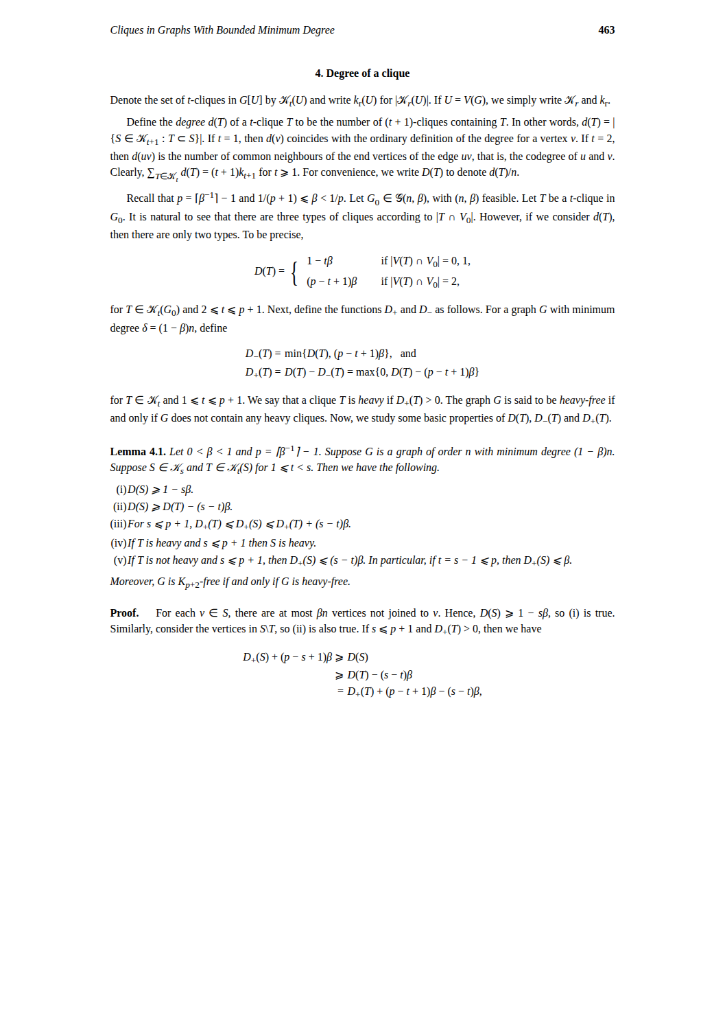Cliques in Graphs With Bounded Minimum Degree 463
4. Degree of a clique
Denote the set of t-cliques in G[U] by 𝒦t(U) and write kr(U) for |𝒦r(U)|. If U = V(G), we simply write 𝒦r and kr.
Define the degree d(T) of a t-clique T to be the number of (t + 1)-cliques containing T. In other words, d(T) = |{S ∈ 𝒦t+1 : T ⊂ S}|. If t = 1, then d(v) coincides with the ordinary definition of the degree for a vertex v. If t = 2, then d(uv) is the number of common neighbours of the end vertices of the edge uv, that is, the codegree of u and v. Clearly, ∑T∈𝒦t d(T) = (t + 1)kt+1 for t ⩾ 1. For convenience, we write D(T) to denote d(T)/n.
Recall that p = ⌈β−1⌉ − 1 and 1/(p + 1) ⩽ β < 1/p. Let G0 ∈ 𝒢(n, β), with (n, β) feasible. Let T be a t-clique in G0. It is natural to see that there are three types of cliques according to |T ∩ V0|. However, if we consider d(T), then there are only two types. To be precise,
D(T) = { 1 − tβ if |V(T) ∩ V0| = 0, 1, (p − t + 1)β if |V(T) ∩ V0| = 2,
for T ∈ 𝒦t(G0) and 2 ⩽ t ⩽ p + 1. Next, define the functions D+ and D− as follows. For a graph G with minimum degree δ = (1 − β)n, define
D−(T) =min{D(T), (p − t + 1)β}, and D+(T) =D(T) − D−(T) = max{0, D(T) − (p − t + 1)β}
for T ∈ 𝒦t and 1 ⩽ t ⩽ p + 1. We say that a clique T is heavy if D+(T) > 0. The graph G is said to be heavy-free if and only if G does not contain any heavy cliques. Now, we study some basic properties of D(T), D−(T) and D+(T).
Lemma 4.1. Let 0 < β < 1 and p = ⌈β−1⌉ − 1. Suppose G is a graph of order n with minimum degree (1 − β)n. Suppose S ∈ 𝒦s and T ∈ 𝒦t(S) for 1 ⩽ t < s. Then we have the following.
(i) D(S) ⩾ 1 − sβ.
(ii) D(S) ⩾ D(T) − (s − t)β.
(iii) For s ⩽ p + 1, D+(T) ⩽ D+(S) ⩽ D+(T) + (s − t)β.
(iv) If T is heavy and s ⩽ p + 1 then S is heavy.
(v) If T is not heavy and s ⩽ p + 1, then D+(S) ⩽ (s − t)β. In particular, if t = s − 1 ⩽ p, then D+(S) ⩽ β.
Moreover, G is Kp+2-free if and only if G is heavy-free.
Proof. For each v ∈ S, there are at most βn vertices not joined to v. Hence, D(S) ⩾ 1 − sβ, so (i) is true. Similarly, consider the vertices in S\T, so (ii) is also true. If s ⩽ p + 1 and D+(T) > 0, then we have
D+(S) + (p − s + 1)β ⩾D(S) ⩾D(T) − (s − t)β =D+(T) + (p − t + 1)β − (s − t)β,